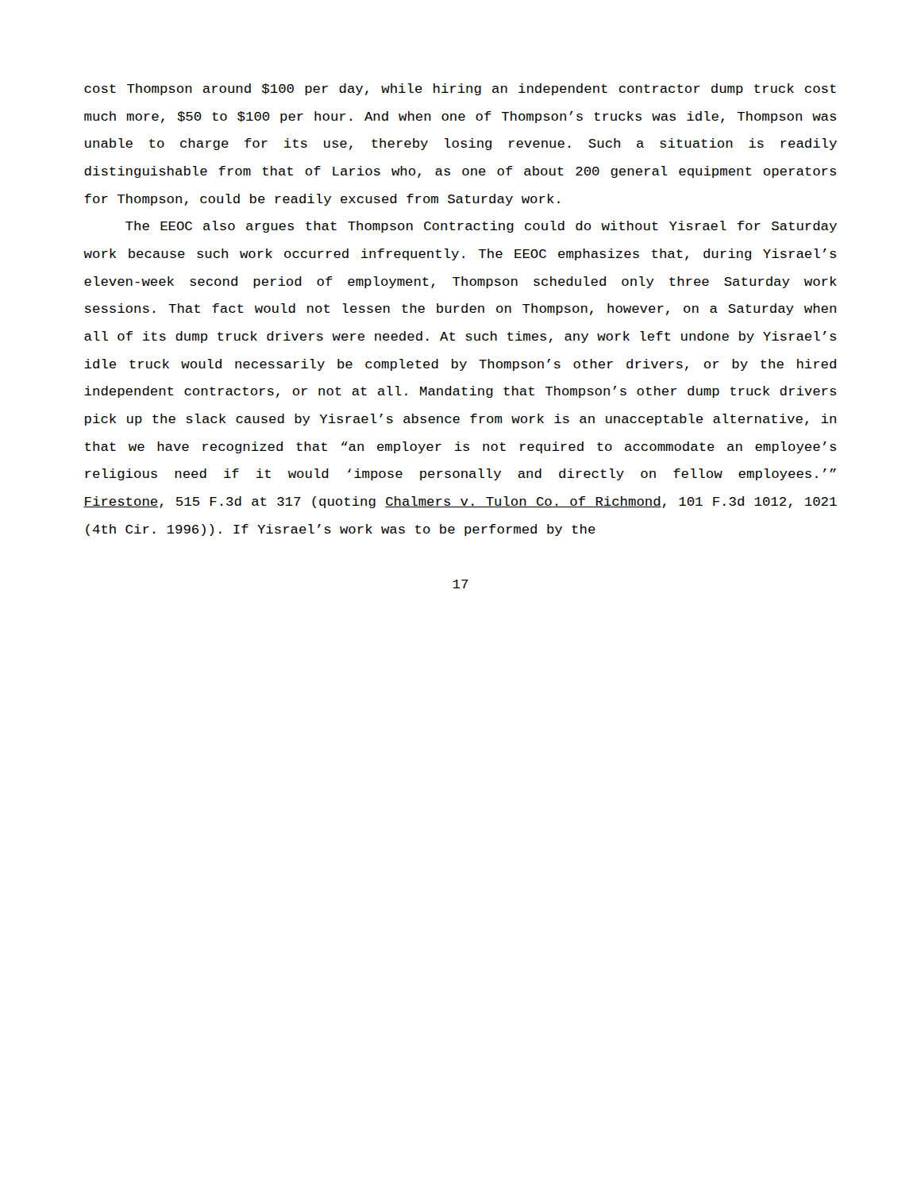cost Thompson around $100 per day, while hiring an independent contractor dump truck cost much more, $50 to $100 per hour. And when one of Thompson’s trucks was idle, Thompson was unable to charge for its use, thereby losing revenue. Such a situation is readily distinguishable from that of Larios who, as one of about 200 general equipment operators for Thompson, could be readily excused from Saturday work.
The EEOC also argues that Thompson Contracting could do without Yisrael for Saturday work because such work occurred infrequently. The EEOC emphasizes that, during Yisrael’s eleven-week second period of employment, Thompson scheduled only three Saturday work sessions. That fact would not lessen the burden on Thompson, however, on a Saturday when all of its dump truck drivers were needed. At such times, any work left undone by Yisrael’s idle truck would necessarily be completed by Thompson’s other drivers, or by the hired independent contractors, or not at all. Mandating that Thompson’s other dump truck drivers pick up the slack caused by Yisrael’s absence from work is an unacceptable alternative, in that we have recognized that “an employer is not required to accommodate an employee’s religious need if it would ‘impose personally and directly on fellow employees.’” Firestone, 515 F.3d at 317 (quoting Chalmers v. Tulon Co. of Richmond, 101 F.3d 1012, 1021 (4th Cir. 1996)). If Yisrael’s work was to be performed by the
17